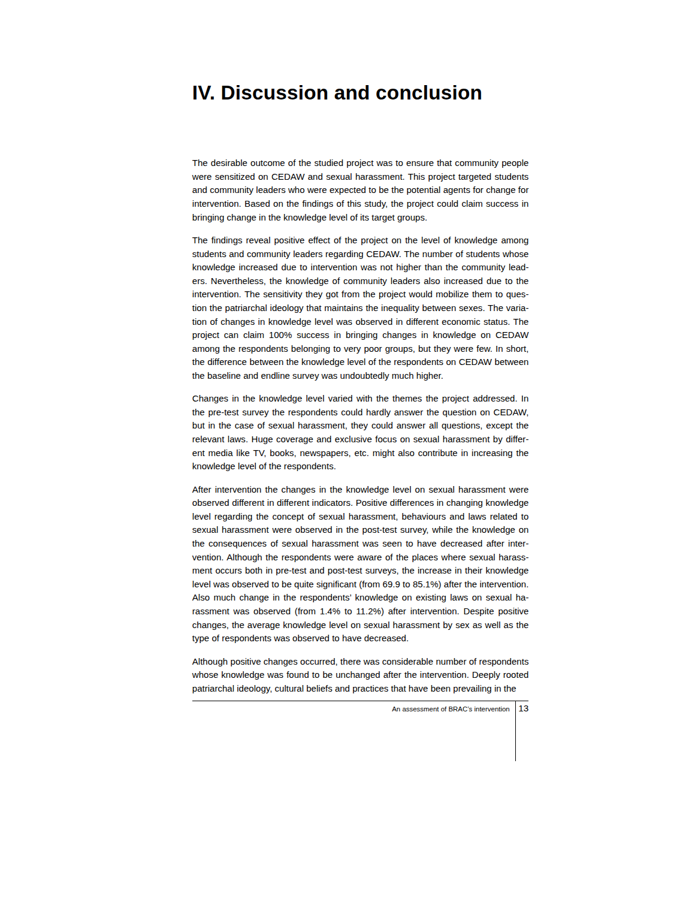IV. Discussion and conclusion
The desirable outcome of the studied project was to ensure that community people were sensitized on CEDAW and sexual harassment. This project targeted students and community leaders who were expected to be the potential agents for change for intervention. Based on the findings of this study, the project could claim success in bringing change in the knowledge level of its target groups.
The findings reveal positive effect of the project on the level of knowledge among students and community leaders regarding CEDAW. The number of students whose knowledge increased due to intervention was not higher than the community leaders. Nevertheless, the knowledge of community leaders also increased due to the intervention. The sensitivity they got from the project would mobilize them to question the patriarchal ideology that maintains the inequality between sexes. The variation of changes in knowledge level was observed in different economic status. The project can claim 100% success in bringing changes in knowledge on CEDAW among the respondents belonging to very poor groups, but they were few. In short, the difference between the knowledge level of the respondents on CEDAW between the baseline and endline survey was undoubtedly much higher.
Changes in the knowledge level varied with the themes the project addressed. In the pre-test survey the respondents could hardly answer the question on CEDAW, but in the case of sexual harassment, they could answer all questions, except the relevant laws. Huge coverage and exclusive focus on sexual harassment by different media like TV, books, newspapers, etc. might also contribute in increasing the knowledge level of the respondents.
After intervention the changes in the knowledge level on sexual harassment were observed different in different indicators. Positive differences in changing knowledge level regarding the concept of sexual harassment, behaviours and laws related to sexual harassment were observed in the post-test survey, while the knowledge on the consequences of sexual harassment was seen to have decreased after intervention. Although the respondents were aware of the places where sexual harassment occurs both in pre-test and post-test surveys, the increase in their knowledge level was observed to be quite significant (from 69.9 to 85.1%) after the intervention. Also much change in the respondents’ knowledge on existing laws on sexual harassment was observed (from 1.4% to 11.2%) after intervention. Despite positive changes, the average knowledge level on sexual harassment by sex as well as the type of respondents was observed to have decreased.
Although positive changes occurred, there was considerable number of respondents whose knowledge was found to be unchanged after the intervention. Deeply rooted patriarchal ideology, cultural beliefs and practices that have been prevailing in the
An assessment of BRAC’s intervention
13